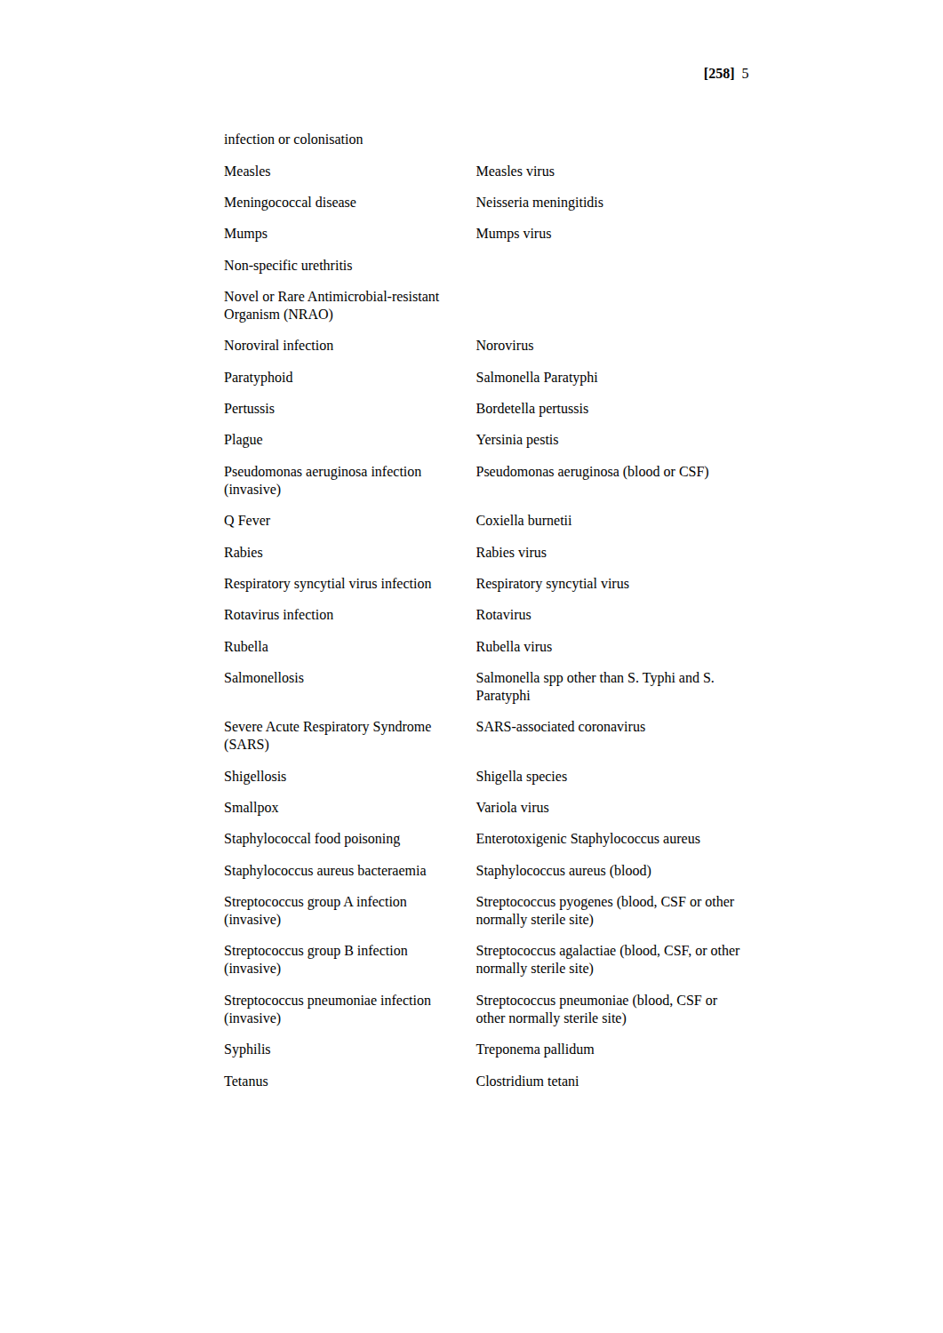[258] 5
| infection or colonisation | |
| Measles | Measles virus |
| Meningococcal disease | Neisseria meningitidis |
| Mumps | Mumps virus |
| Non-specific urethritis | |
| Novel or Rare Antimicrobial-resistant Organism (NRAO) | |
| Noroviral infection | Norovirus |
| Paratyphoid | Salmonella Paratyphi |
| Pertussis | Bordetella pertussis |
| Plague | Yersinia pestis |
| Pseudomonas aeruginosa infection (invasive) | Pseudomonas aeruginosa (blood or CSF) |
| Q Fever | Coxiella burnetii |
| Rabies | Rabies virus |
| Respiratory syncytial virus infection | Respiratory syncytial virus |
| Rotavirus infection | Rotavirus |
| Rubella | Rubella virus |
| Salmonellosis | Salmonella spp other than S. Typhi and S. Paratyphi |
| Severe Acute Respiratory Syndrome (SARS) | SARS-associated coronavirus |
| Shigellosis | Shigella species |
| Smallpox | Variola virus |
| Staphylococcal food poisoning | Enterotoxigenic Staphylococcus aureus |
| Staphylococcus aureus bacteraemia | Staphylococcus aureus (blood) |
| Streptococcus group A infection (invasive) | Streptococcus pyogenes (blood, CSF or other normally sterile site) |
| Streptococcus group B infection (invasive) | Streptococcus agalactiae (blood, CSF, or other normally sterile site) |
| Streptococcus pneumoniae infection (invasive) | Streptococcus pneumoniae (blood, CSF or other normally sterile site) |
| Syphilis | Treponema pallidum |
| Tetanus | Clostridium tetani |